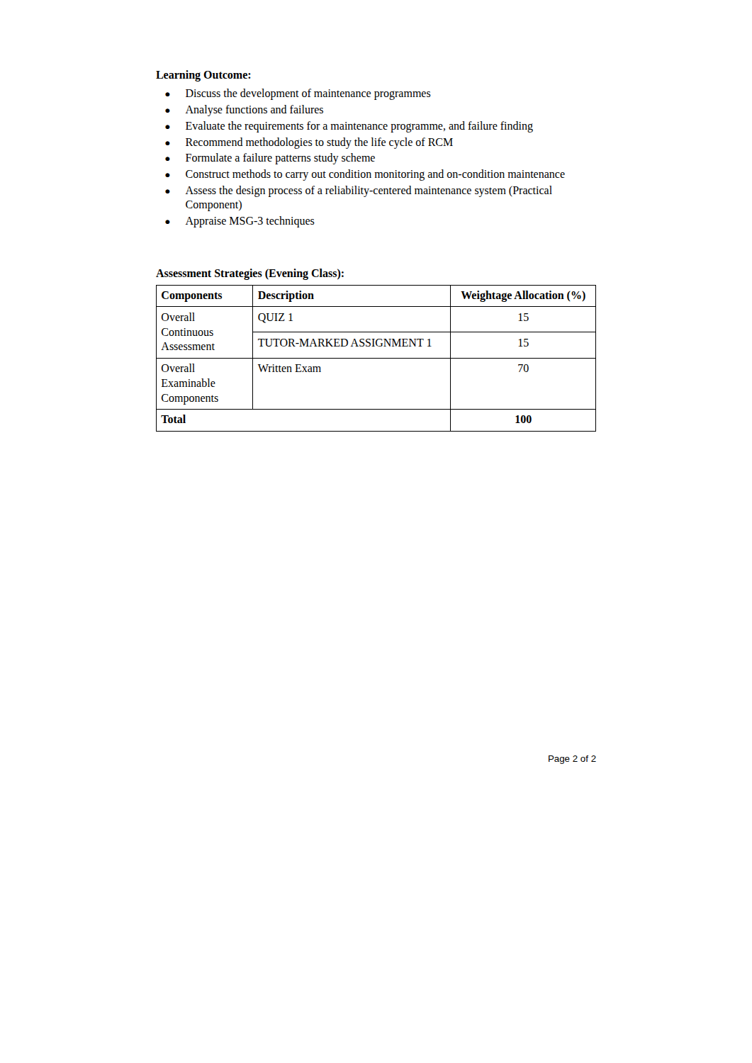Learning Outcome:
Discuss the development of maintenance programmes
Analyse functions and failures
Evaluate the requirements for a maintenance programme, and failure finding
Recommend methodologies to study the life cycle of RCM
Formulate a failure patterns study scheme
Construct methods to carry out condition monitoring and on-condition maintenance
Assess the design process of a reliability-centered maintenance system (Practical Component)
Appraise MSG-3 techniques
Assessment Strategies (Evening Class):
| Components | Description | Weightage Allocation (%) |
| --- | --- | --- |
| Overall Continuous Assessment | QUIZ 1 | 15 |
| TUTOR-MARKED ASSIGNMENT 1 | 15 |
| Overall Examinable Components | Written Exam | 70 |
| Total | 100 |
Page 2 of 2